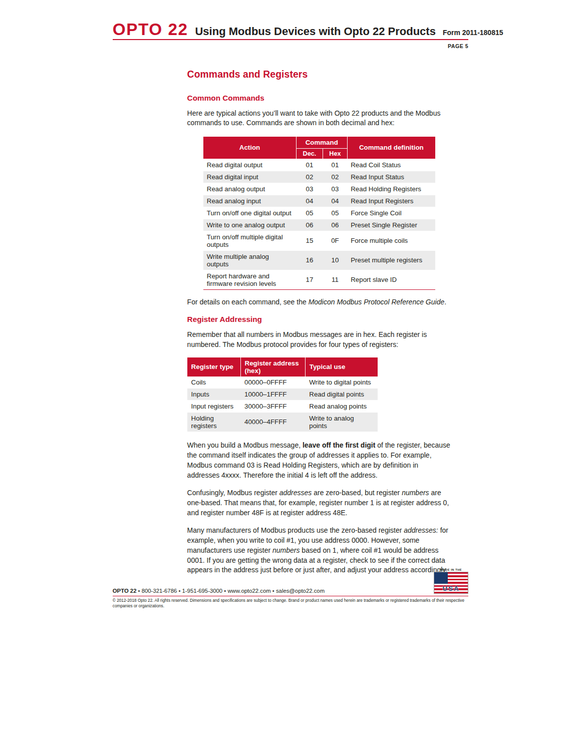OPTO 22
Using Modbus Devices with Opto 22 Products
Form 2011-180815
PAGE 5
Commands and Registers
Common Commands
Here are typical actions you’ll want to take with Opto 22 products and the Modbus commands to use. Commands are shown in both decimal and hex:
| Action | Command | Command definition |
| --- | --- | --- |
| Dec. | Hex |
| Read digital output | 01 | 01 | Read Coil Status |
| Read digital input | 02 | 02 | Read Input Status |
| Read analog output | 03 | 03 | Read Holding Registers |
| Read analog input | 04 | 04 | Read Input Registers |
| Turn on/off one digital output | 05 | 05 | Force Single Coil |
| Write to one analog output | 06 | 06 | Preset Single Register |
| Turn on/off multiple digital outputs | 15 | 0F | Force multiple coils |
| Write multiple analog outputs | 16 | 10 | Preset multiple registers |
| Report hardware and firmware revision levels | 17 | 11 | Report slave ID |
For details on each command, see the Modicon Modbus Protocol Reference Guide.
Register Addressing
Remember that all numbers in Modbus messages are in hex. Each register is numbered. The Modbus protocol provides for four types of registers:
| Register type | Register address (hex) | Typical use |
| --- | --- | --- |
| Coils | 00000–0FFFF | Write to digital points |
| Inputs | 10000–1FFFF | Read digital points |
| Input registers | 30000–3FFFF | Read analog points |
| Holding registers | 40000–4FFFF | Write to analog points |
When you build a Modbus message, leave off the first digit of the register, because the command itself indicates the group of addresses it applies to. For example, Modbus command 03 is Read Holding Registers, which are by definition in addresses 4xxxx. Therefore the initial 4 is left off the address.
Confusingly, Modbus register addresses are zero-based, but register numbers are one-based. That means that, for example, register number 1 is at register address 0, and register number 48F is at register address 48E.
Many manufacturers of Modbus products use the zero-based register addresses: for example, when you write to coil #1, you use address 0000. However, some manufacturers use register numbers based on 1, where coil #1 would be address 0001. If you are getting the wrong data at a register, check to see if the correct data appears in the address just before or just after, and adjust your address accordingly.
MADE IN THE
USA
OPTO 22 • 800-321-6786 • 1-951-695-3000 • www.opto22.com • sales@opto22.com
© 2012-2018 Opto 22. All rights reserved. Dimensions and specifications are subject to change. Brand or product names used herein are trademarks or registered trademarks of their respective companies or organizations.